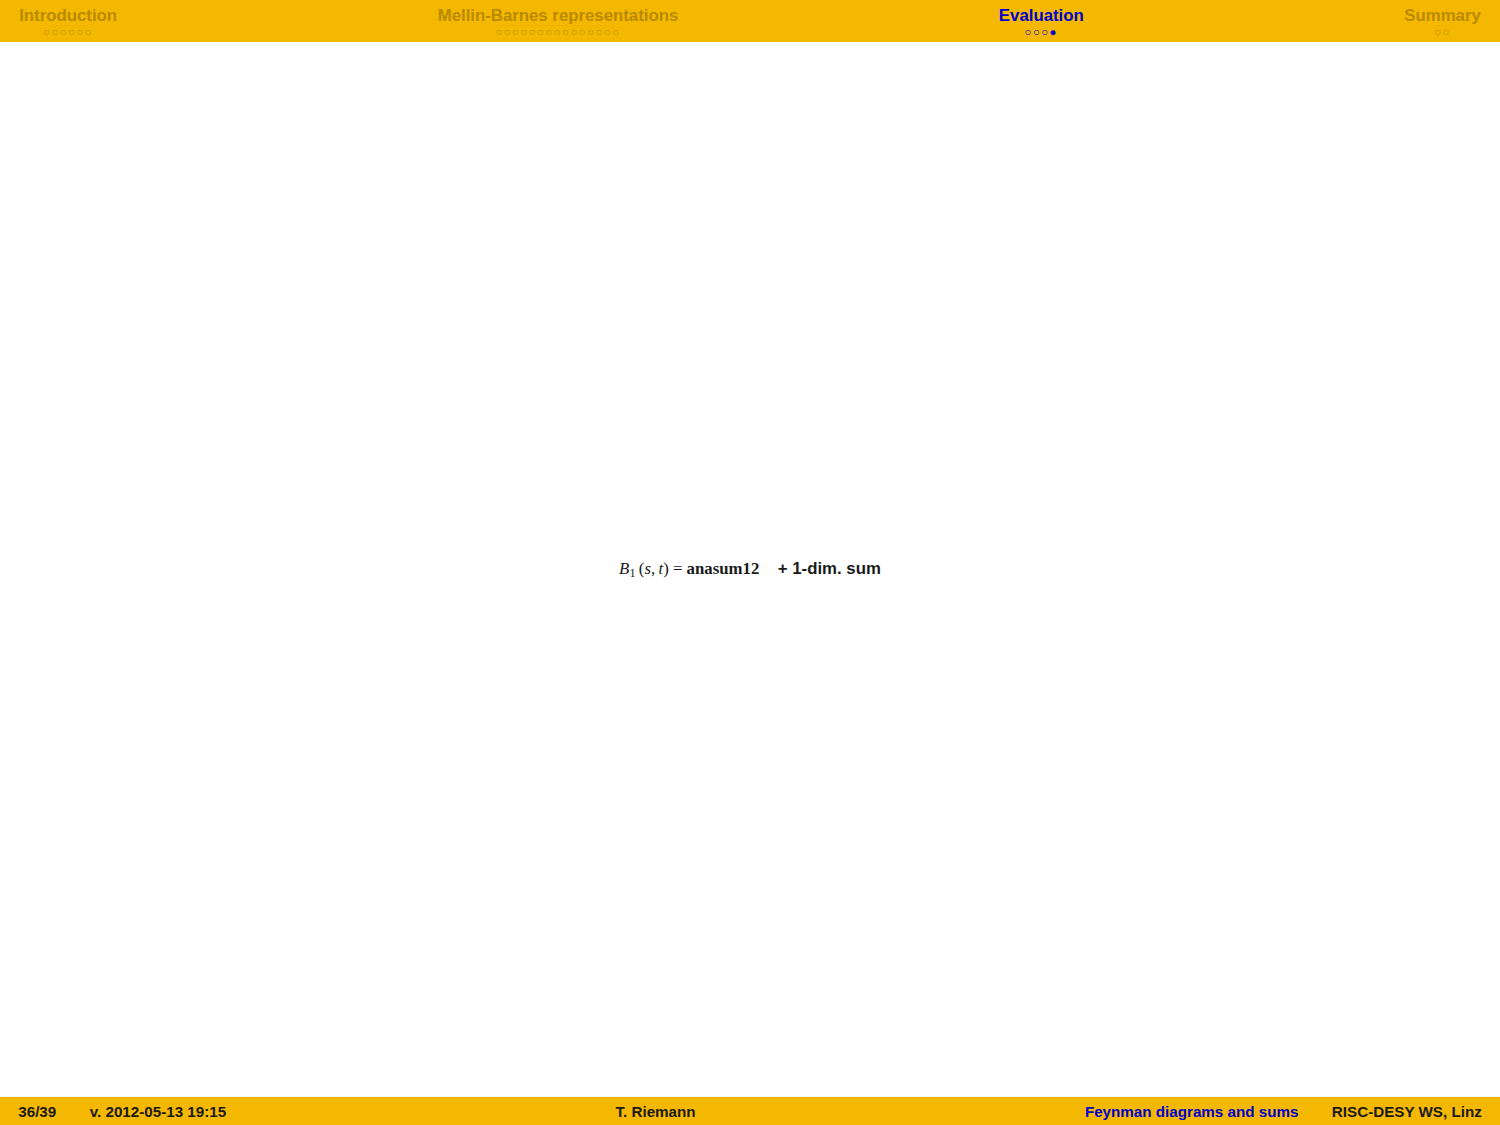Introduction
○○○○○○
Mellin-Barnes representations
○○○○○○○○○○○○○○○
Evaluation
○○○●
Summary
○○
B 1 (s, t) = anasum12 + 1-dim. sum
36/39 v. 2012-05-13 19:15 T. Riemann Feynman diagrams and sums RISC-DESY WS, Linz